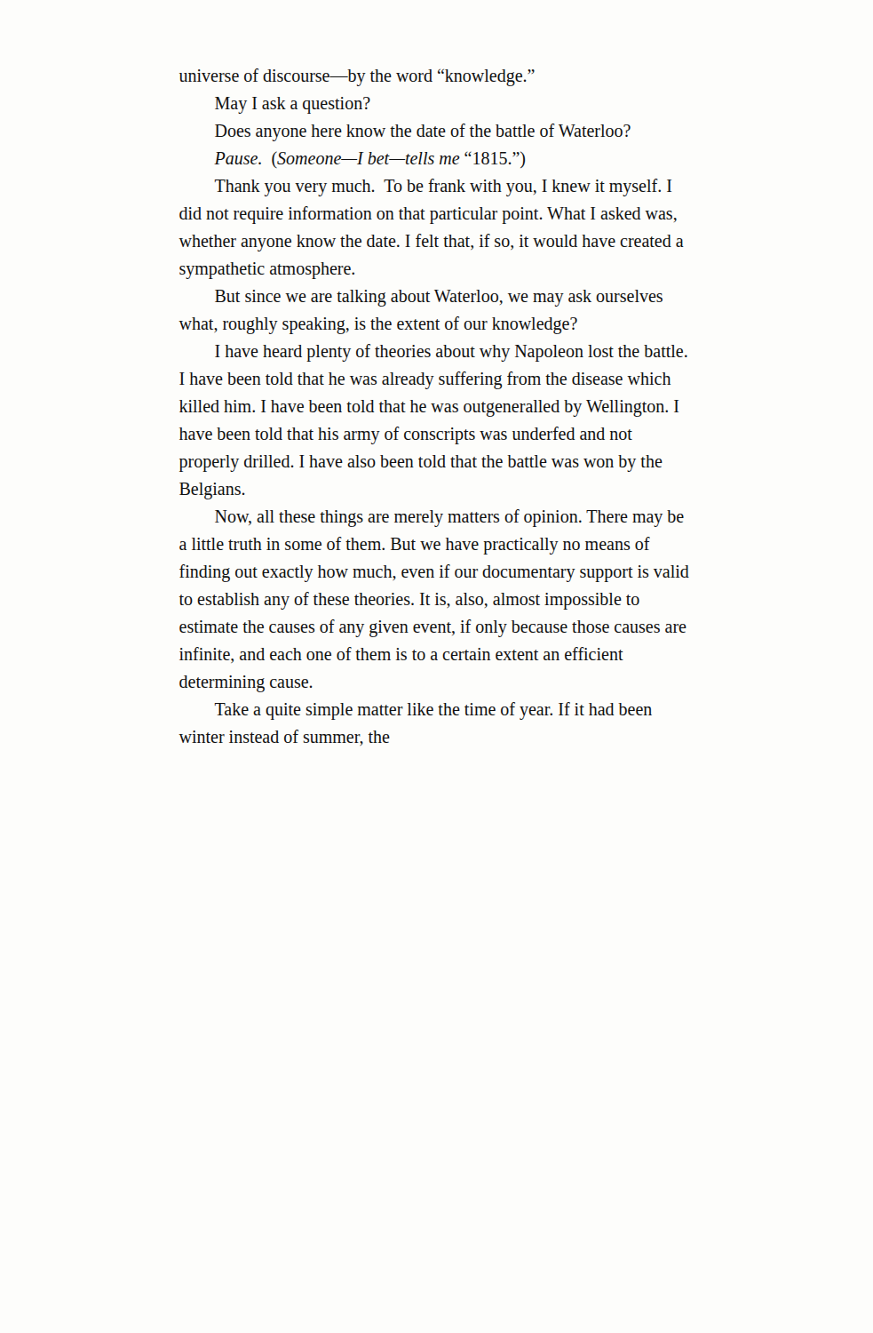universe of discourse—by the word “knowledge.”
May I ask a question?
Does anyone here know the date of the battle of Waterloo?
Pause. (Someone—I bet—tells me “1815.”)
Thank you very much. To be frank with you, I knew it myself. I did not require information on that particular point. What I asked was, whether anyone know the date. I felt that, if so, it would have created a sympathetic atmosphere.
But since we are talking about Waterloo, we may ask ourselves what, roughly speaking, is the extent of our knowledge?
I have heard plenty of theories about why Napoleon lost the battle. I have been told that he was already suffering from the disease which killed him. I have been told that he was outgeneralled by Wellington. I have been told that his army of conscripts was underfed and not properly drilled. I have also been told that the battle was won by the Belgians.
Now, all these things are merely matters of opinion. There may be a little truth in some of them. But we have practically no means of finding out exactly how much, even if our documentary support is valid to establish any of these theories. It is, also, almost impossible to estimate the causes of any given event, if only because those causes are infinite, and each one of them is to a certain extent an efficient determining cause.
Take a quite simple matter like the time of year. If it had been winter instead of summer, the